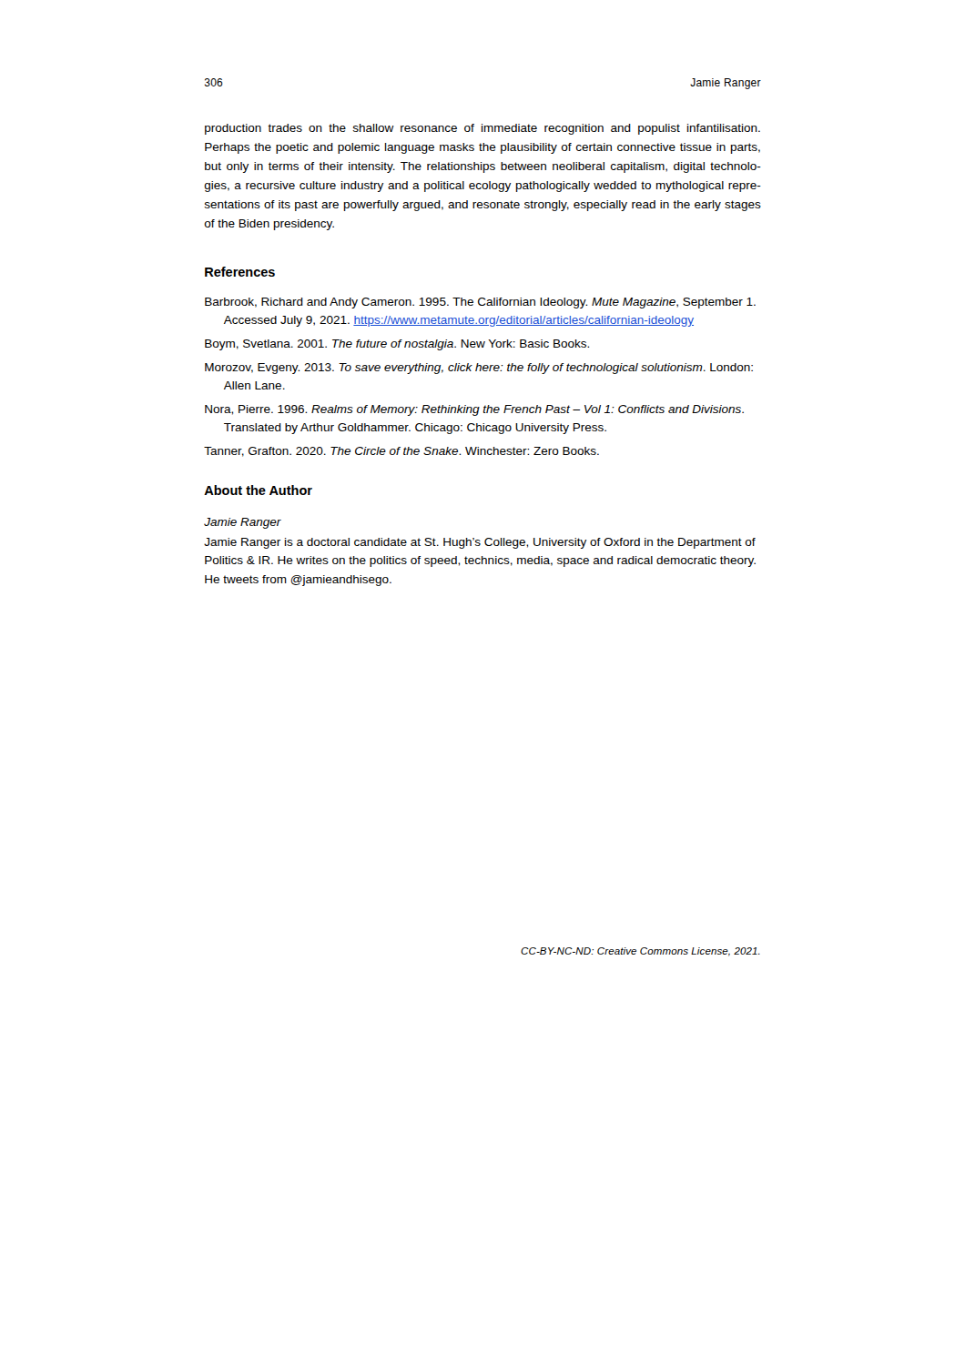306 Jamie Ranger
production trades on the shallow resonance of immediate recognition and populist infantilisation. Perhaps the poetic and polemic language masks the plausibility of certain connective tissue in parts, but only in terms of their intensity. The relationships between neoliberal capitalism, digital technologies, a recursive culture industry and a political ecology pathologically wedded to mythological representations of its past are powerfully argued, and resonate strongly, especially read in the early stages of the Biden presidency.
References
Barbrook, Richard and Andy Cameron. 1995. The Californian Ideology. Mute Magazine, September 1. Accessed July 9, 2021. https://www.metamute.org/editorial/articles/californian-ideology
Boym, Svetlana. 2001. The future of nostalgia. New York: Basic Books.
Morozov, Evgeny. 2013. To save everything, click here: the folly of technological solutionism. London: Allen Lane.
Nora, Pierre. 1996. Realms of Memory: Rethinking the French Past – Vol 1: Conflicts and Divisions. Translated by Arthur Goldhammer. Chicago: Chicago University Press.
Tanner, Grafton. 2020. The Circle of the Snake. Winchester: Zero Books.
About the Author
Jamie Ranger
Jamie Ranger is a doctoral candidate at St. Hugh’s College, University of Oxford in the Department of Politics & IR. He writes on the politics of speed, technics, media, space and radical democratic theory. He tweets from @jamieandhisego.
CC-BY-NC-ND: Creative Commons License, 2021.